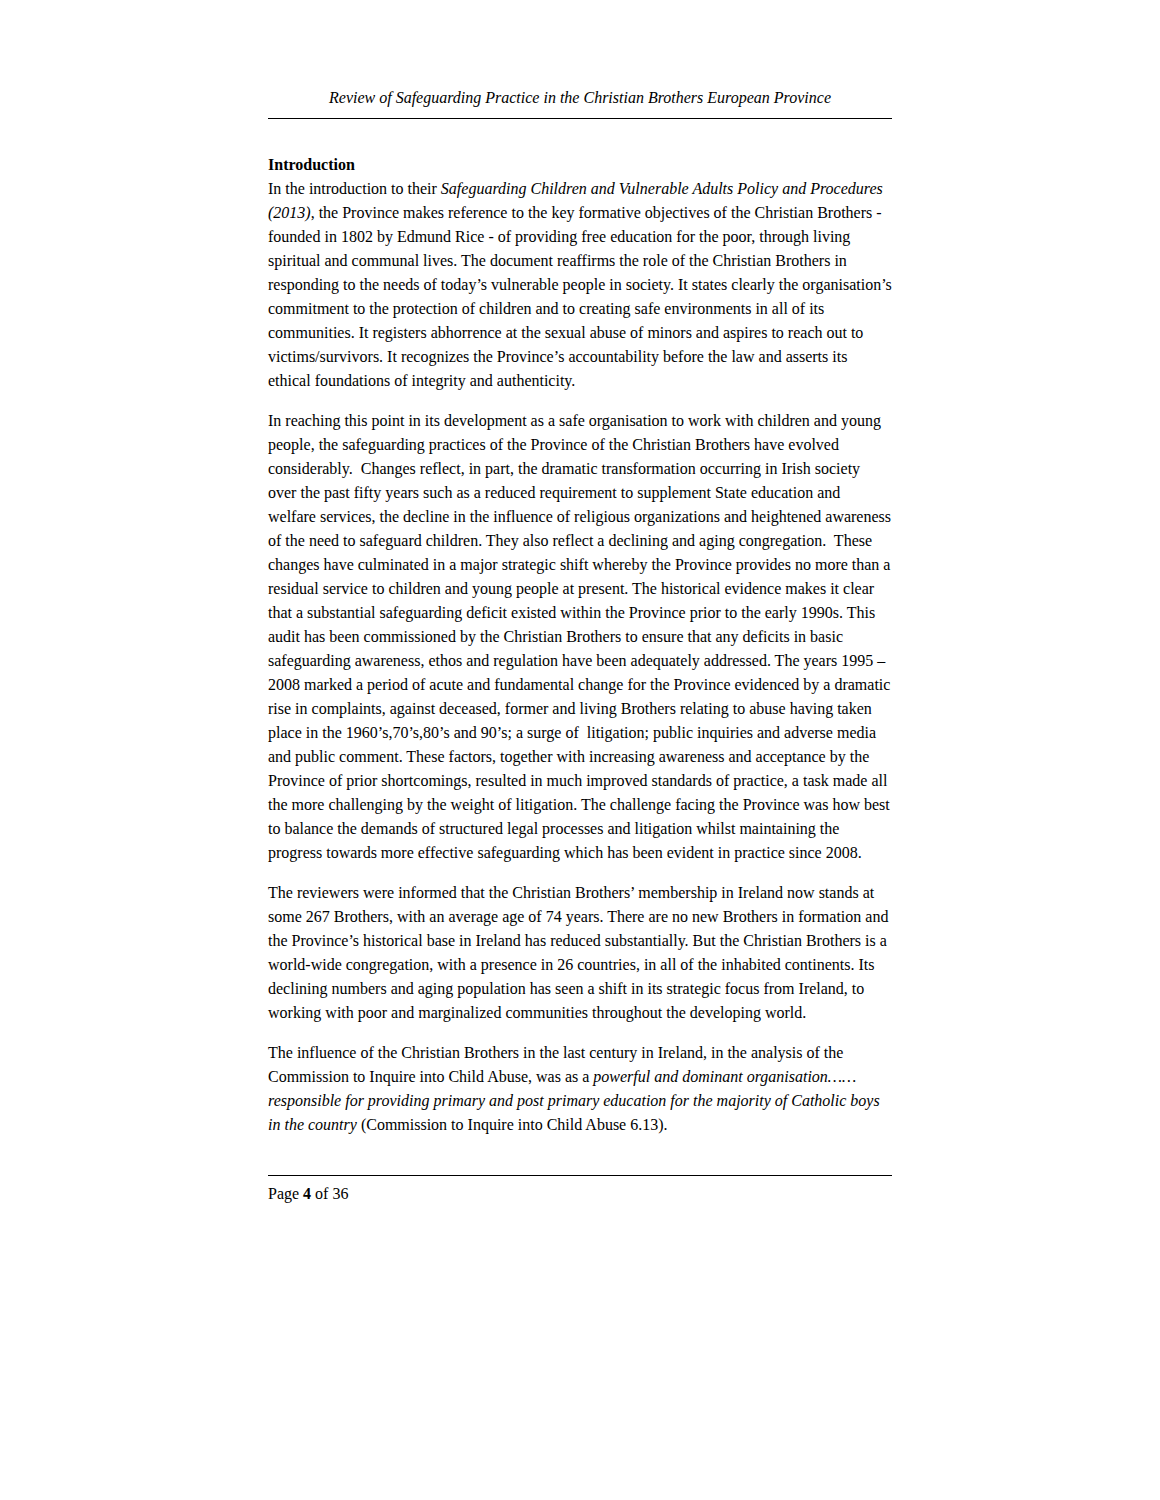Review of Safeguarding Practice in the Christian Brothers European Province
Introduction
In the introduction to their Safeguarding Children and Vulnerable Adults Policy and Procedures (2013), the Province makes reference to the key formative objectives of the Christian Brothers - founded in 1802 by Edmund Rice - of providing free education for the poor, through living spiritual and communal lives. The document reaffirms the role of the Christian Brothers in responding to the needs of today’s vulnerable people in society. It states clearly the organisation’s commitment to the protection of children and to creating safe environments in all of its communities. It registers abhorrence at the sexual abuse of minors and aspires to reach out to victims/survivors. It recognizes the Province’s accountability before the law and asserts its ethical foundations of integrity and authenticity.
In reaching this point in its development as a safe organisation to work with children and young people, the safeguarding practices of the Province of the Christian Brothers have evolved considerably. Changes reflect, in part, the dramatic transformation occurring in Irish society over the past fifty years such as a reduced requirement to supplement State education and welfare services, the decline in the influence of religious organizations and heightened awareness of the need to safeguard children. They also reflect a declining and aging congregation. These changes have culminated in a major strategic shift whereby the Province provides no more than a residual service to children and young people at present. The historical evidence makes it clear that a substantial safeguarding deficit existed within the Province prior to the early 1990s. This audit has been commissioned by the Christian Brothers to ensure that any deficits in basic safeguarding awareness, ethos and regulation have been adequately addressed. The years 1995 – 2008 marked a period of acute and fundamental change for the Province evidenced by a dramatic rise in complaints, against deceased, former and living Brothers relating to abuse having taken place in the 1960’s,70’s,80’s and 90’s; a surge of litigation; public inquiries and adverse media and public comment. These factors, together with increasing awareness and acceptance by the Province of prior shortcomings, resulted in much improved standards of practice, a task made all the more challenging by the weight of litigation. The challenge facing the Province was how best to balance the demands of structured legal processes and litigation whilst maintaining the progress towards more effective safeguarding which has been evident in practice since 2008.
The reviewers were informed that the Christian Brothers’ membership in Ireland now stands at some 267 Brothers, with an average age of 74 years. There are no new Brothers in formation and the Province’s historical base in Ireland has reduced substantially. But the Christian Brothers is a world-wide congregation, with a presence in 26 countries, in all of the inhabited continents. Its declining numbers and aging population has seen a shift in its strategic focus from Ireland, to working with poor and marginalized communities throughout the developing world.
The influence of the Christian Brothers in the last century in Ireland, in the analysis of the Commission to Inquire into Child Abuse, was as a powerful and dominant organisation…… responsible for providing primary and post primary education for the majority of Catholic boys in the country (Commission to Inquire into Child Abuse 6.13).
Page 4 of 36